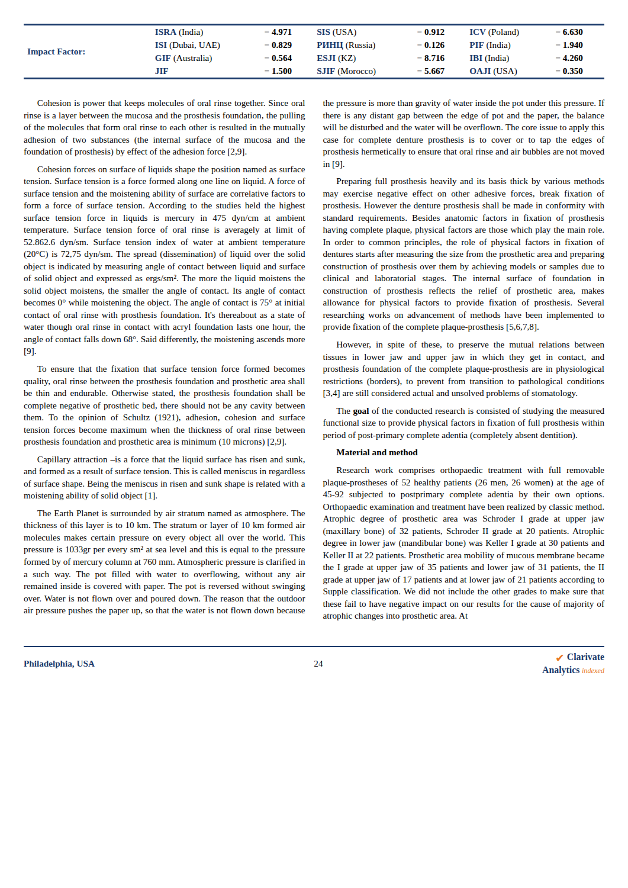| Impact Factor: | ISRA (India) | = 4.971 | SIS (USA) | = 0.912 | ICV (Poland) | = 6.630 |
| ISI (Dubai, UAE) | = 0.829 | РИНЦ (Russia) | = 0.126 | PIF (India) | = 1.940 |
| GIF (Australia) | = 0.564 | ESJI (KZ) | = 8.716 | IBI (India) | = 4.260 |
| JIF | = 1.500 | SJIF (Morocco) | = 5.667 | OAJI (USA) | = 0.350 |
Cohesion is power that keeps molecules of oral rinse together. Since oral rinse is a layer between the mucosa and the prosthesis foundation, the pulling of the molecules that form oral rinse to each other is resulted in the mutually adhesion of two substances (the internal surface of the mucosa and the foundation of prosthesis) by effect of the adhesion force [2,9].
Cohesion forces on surface of liquids shape the position named as surface tension. Surface tension is a force formed along one line on liquid. A force of surface tension and the moistening ability of surface are correlative factors to form a force of surface tension. According to the studies held the highest surface tension force in liquids is mercury in 475 dyn/cm at ambient temperature. Surface tension force of oral rinse is averagely at limit of 52.862.6 dyn/sm. Surface tension index of water at ambient temperature (20°C) is 72,75 dyn/sm. The spread (dissemination) of liquid over the solid object is indicated by measuring angle of contact between liquid and surface of solid object and expressed as ergs/sm². The more the liquid moistens the solid object moistens, the smaller the angle of contact. Its angle of contact becomes 0° while moistening the object. The angle of contact is 75° at initial contact of oral rinse with prosthesis foundation. It's thereabout as a state of water though oral rinse in contact with acryl foundation lasts one hour, the angle of contact falls down 68°. Said differently, the moistening ascends more [9].
To ensure that the fixation that surface tension force formed becomes quality, oral rinse between the prosthesis foundation and prosthetic area shall be thin and endurable. Otherwise stated, the prosthesis foundation shall be complete negative of prosthetic bed, there should not be any cavity between them. To the opinion of Schultz (1921), adhesion, cohesion and surface tension forces become maximum when the thickness of oral rinse between prosthesis foundation and prosthetic area is minimum (10 microns) [2,9].
Capillary attraction –is a force that the liquid surface has risen and sunk, and formed as a result of surface tension. This is called meniscus in regardless of surface shape. Being the meniscus in risen and sunk shape is related with a moistening ability of solid object [1].
The Earth Planet is surrounded by air stratum named as atmosphere. The thickness of this layer is to 10 km. The stratum or layer of 10 km formed air molecules makes certain pressure on every object all over the world. This pressure is 1033gr per every sm² at sea level and this is equal to the pressure formed by of mercury column at 760 mm. Atmospheric pressure is clarified in a such way. The pot filled with water to overflowing, without any air remained inside is covered with paper. The pot is reversed without swinging over. Water is not flown over and poured down. The reason that the outdoor air pressure pushes the paper up, so that the water is not flown down because the pressure is more than gravity of water inside the pot under this pressure. If there is any distant gap between the edge of pot and the paper, the balance will be disturbed and the water will be overflown. The core issue to apply this case for complete denture prosthesis is to cover or to tap the edges of prosthesis hermetically to ensure that oral rinse and air bubbles are not moved in [9].
Preparing full prosthesis heavily and its basis thick by various methods may exercise negative effect on other adhesive forces, break fixation of prosthesis. However the denture prosthesis shall be made in conformity with standard requirements. Besides anatomic factors in fixation of prosthesis having complete plaque, physical factors are those which play the main role. In order to common principles, the role of physical factors in fixation of dentures starts after measuring the size from the prosthetic area and preparing construction of prosthesis over them by achieving models or samples due to clinical and laboratorial stages. The internal surface of foundation in construction of prosthesis reflects the relief of prosthetic area, makes allowance for physical factors to provide fixation of prosthesis. Several researching works on advancement of methods have been implemented to provide fixation of the complete plaque-prosthesis [5,6,7,8].
However, in spite of these, to preserve the mutual relations between tissues in lower jaw and upper jaw in which they get in contact, and prosthesis foundation of the complete plaque-prosthesis are in physiological restrictions (borders), to prevent from transition to pathological conditions [3,4] are still considered actual and unsolved problems of stomatology.
The goal of the conducted research is consisted of studying the measured functional size to provide physical factors in fixation of full prosthesis within period of post-primary complete adentia (completely absent dentition).
Material and method
Research work comprises orthopaedic treatment with full removable plaque-prostheses of 52 healthy patients (26 men, 26 women) at the age of 45-92 subjected to postprimary complete adentia by their own options. Orthopaedic examination and treatment have been realized by classic method. Atrophic degree of prosthetic area was Schroder I grade at upper jaw (maxillary bone) of 32 patients, Schroder II grade at 20 patients. Atrophic degree in lower jaw (mandibular bone) was Keller I grade at 30 patients and Keller II at 22 patients. Prosthetic area mobility of mucous membrane became the I grade at upper jaw of 35 patients and lower jaw of 31 patients, the II grade at upper jaw of 17 patients and at lower jaw of 21 patients according to Supple classification. We did not include the other grades to make sure that these fail to have negative impact on our results for the cause of majority of atrophic changes into prosthetic area. At
Philadelphia, USA
24
✔ Clarivate
Analytics indexed